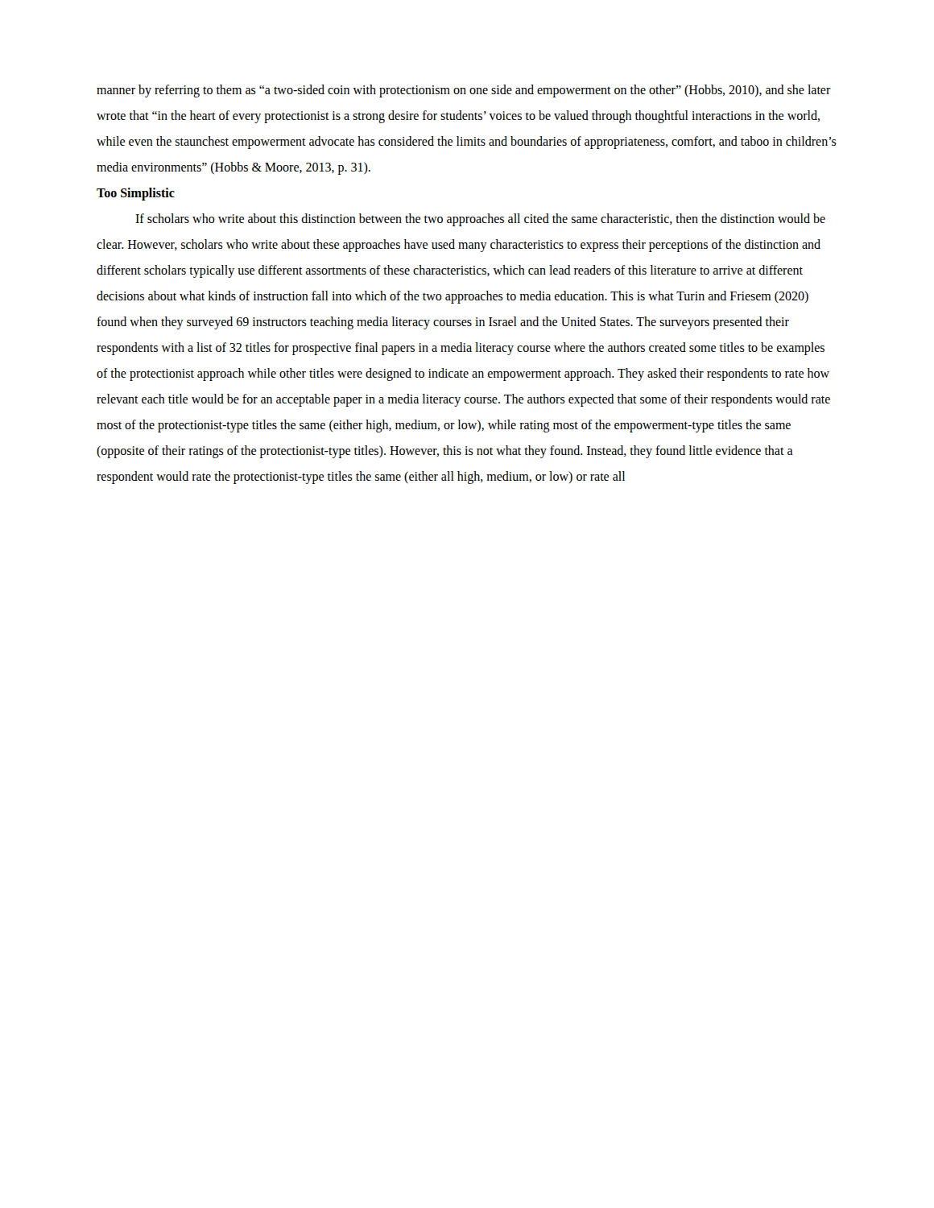manner by referring to them as “a two-sided coin with protectionism on one side and empowerment on the other” (Hobbs, 2010), and she later wrote that “in the heart of every protectionist is a strong desire for students’ voices to be valued through thoughtful interactions in the world, while even the staunchest empowerment advocate has considered the limits and boundaries of appropriateness, comfort, and taboo in children’s media environments” (Hobbs & Moore, 2013, p. 31).
Too Simplistic
If scholars who write about this distinction between the two approaches all cited the same characteristic, then the distinction would be clear. However, scholars who write about these approaches have used many characteristics to express their perceptions of the distinction and different scholars typically use different assortments of these characteristics, which can lead readers of this literature to arrive at different decisions about what kinds of instruction fall into which of the two approaches to media education. This is what Turin and Friesem (2020) found when they surveyed 69 instructors teaching media literacy courses in Israel and the United States. The surveyors presented their respondents with a list of 32 titles for prospective final papers in a media literacy course where the authors created some titles to be examples of the protectionist approach while other titles were designed to indicate an empowerment approach. They asked their respondents to rate how relevant each title would be for an acceptable paper in a media literacy course. The authors expected that some of their respondents would rate most of the protectionist-type titles the same (either high, medium, or low), while rating most of the empowerment-type titles the same (opposite of their ratings of the protectionist-type titles). However, this is not what they found. Instead, they found little evidence that a respondent would rate the protectionist-type titles the same (either all high, medium, or low) or rate all